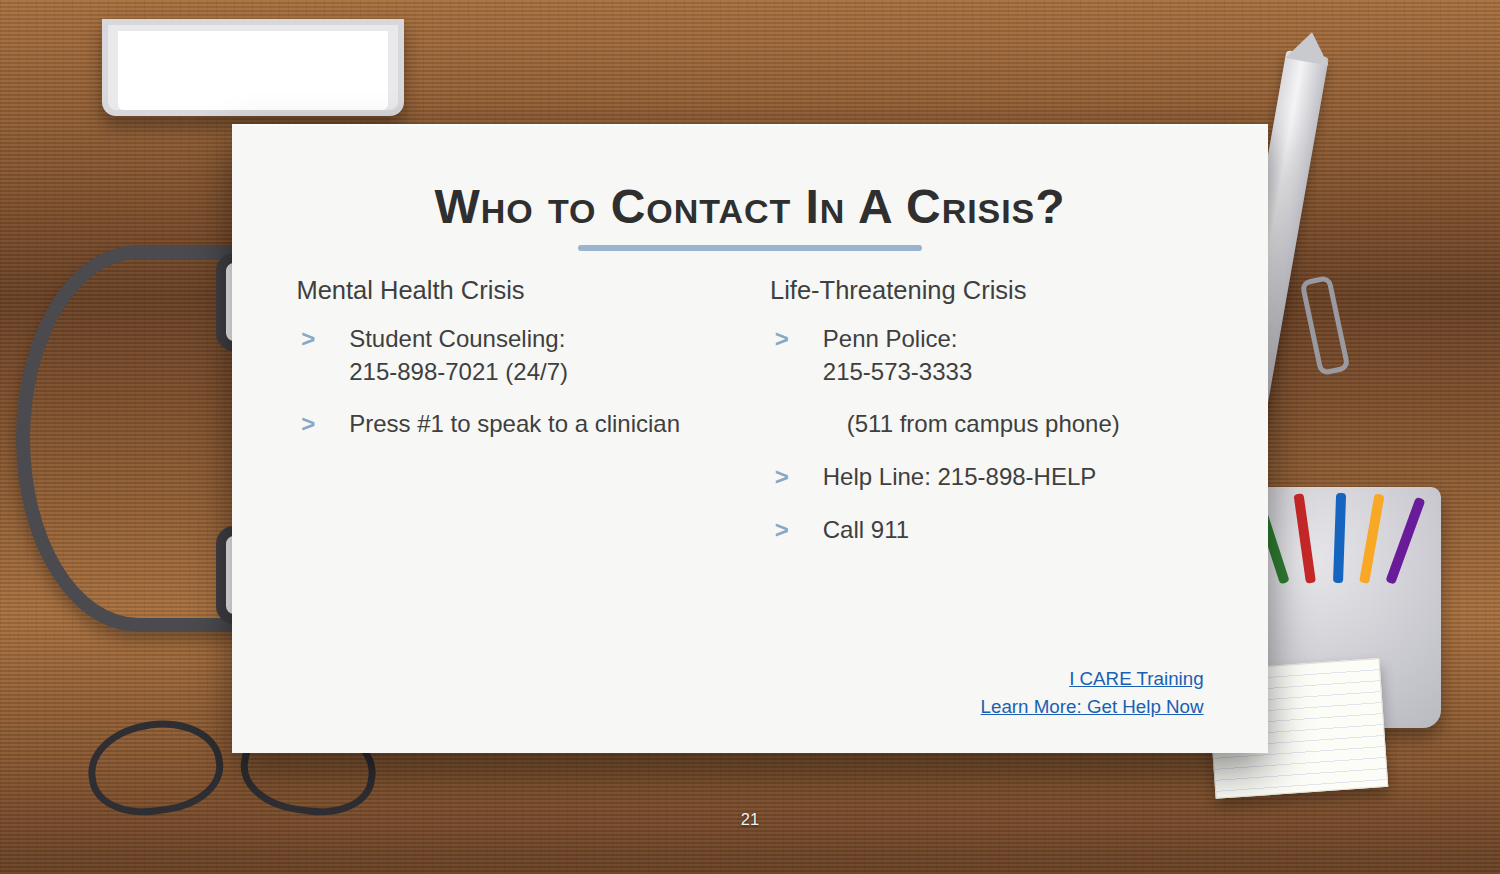Who to Contact In A Crisis?
Mental Health Crisis
Student Counseling:
215-898-7021 (24/7)
Press #1 to speak to a clinician
Life-Threatening Crisis
Penn Police:
215-573-3333
(511 from campus phone)
Help Line: 215-898-HELP
Call 911
I CARE Training Learn More: Get Help Now
21